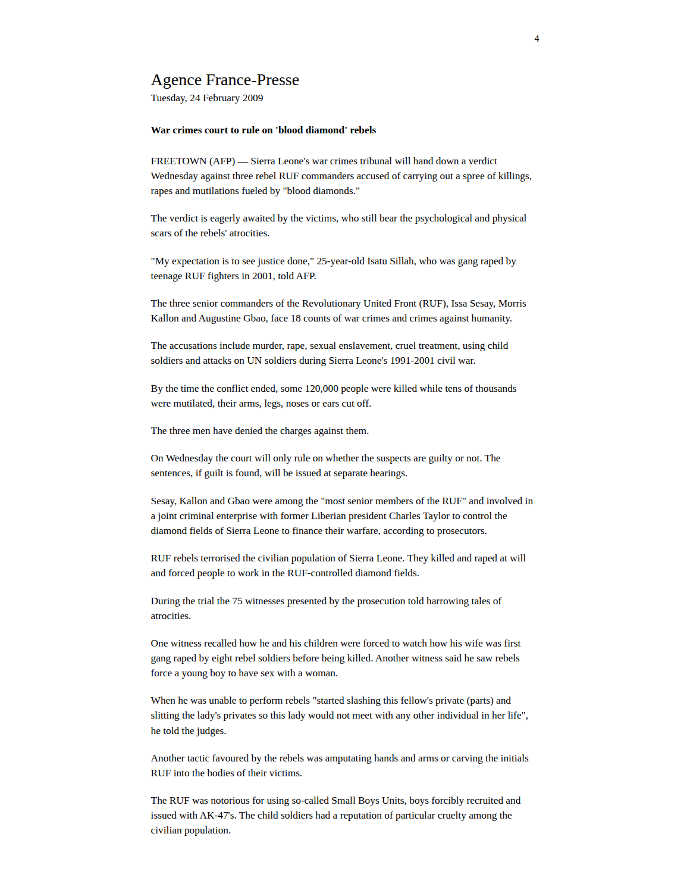4
Agence France-Presse
Tuesday, 24 February 2009
War crimes court to rule on 'blood diamond' rebels
FREETOWN (AFP) — Sierra Leone's war crimes tribunal will hand down a verdict Wednesday against three rebel RUF commanders accused of carrying out a spree of killings, rapes and mutilations fueled by "blood diamonds."
The verdict is eagerly awaited by the victims, who still bear the psychological and physical scars of the rebels' atrocities.
"My expectation is to see justice done," 25-year-old Isatu Sillah, who was gang raped by teenage RUF fighters in 2001, told AFP.
The three senior commanders of the Revolutionary United Front (RUF), Issa Sesay, Morris Kallon and Augustine Gbao, face 18 counts of war crimes and crimes against humanity.
The accusations include murder, rape, sexual enslavement, cruel treatment, using child soldiers and attacks on UN soldiers during Sierra Leone's 1991-2001 civil war.
By the time the conflict ended, some 120,000 people were killed while tens of thousands were mutilated, their arms, legs, noses or ears cut off.
The three men have denied the charges against them.
On Wednesday the court will only rule on whether the suspects are guilty or not. The sentences, if guilt is found, will be issued at separate hearings.
Sesay, Kallon and Gbao were among the "most senior members of the RUF" and involved in a joint criminal enterprise with former Liberian president Charles Taylor to control the diamond fields of Sierra Leone to finance their warfare, according to prosecutors.
RUF rebels terrorised the civilian population of Sierra Leone. They killed and raped at will and forced people to work in the RUF-controlled diamond fields.
During the trial the 75 witnesses presented by the prosecution told harrowing tales of atrocities.
One witness recalled how he and his children were forced to watch how his wife was first gang raped by eight rebel soldiers before being killed. Another witness said he saw rebels force a young boy to have sex with a woman.
When he was unable to perform rebels "started slashing this fellow's private (parts) and slitting the lady's privates so this lady would not meet with any other individual in her life", he told the judges.
Another tactic favoured by the rebels was amputating hands and arms or carving the initials RUF into the bodies of their victims.
The RUF was notorious for using so-called Small Boys Units, boys forcibly recruited and issued with AK-47's. The child soldiers had a reputation of particular cruelty among the civilian population.